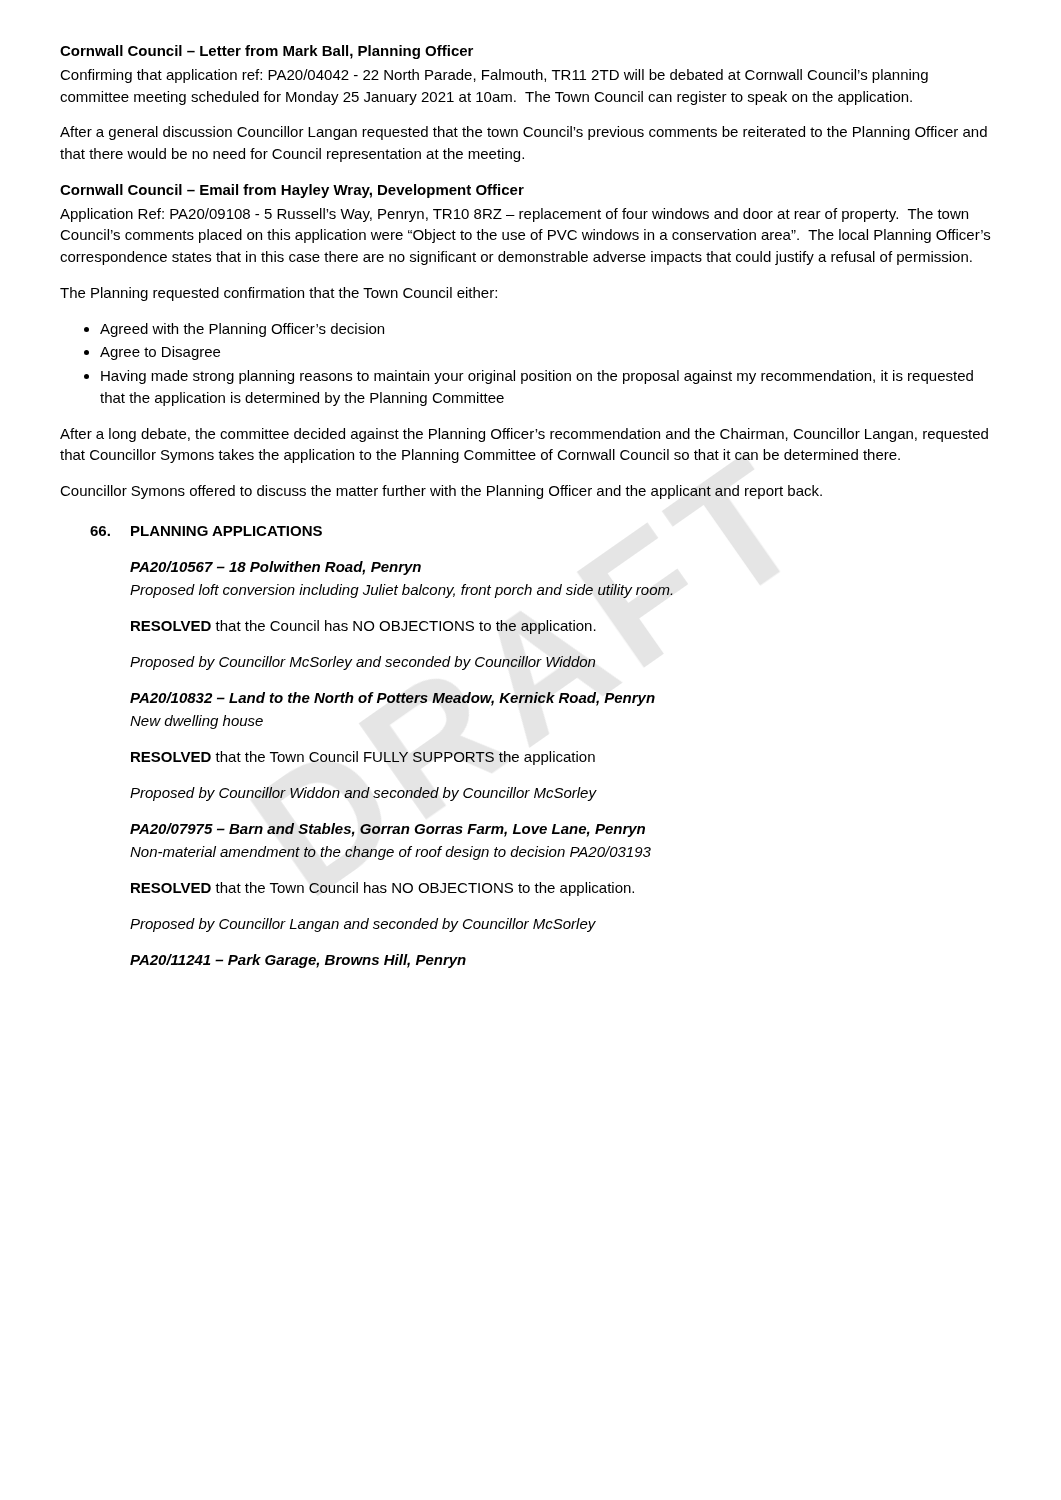DRAFT
Cornwall Council – Letter from Mark Ball, Planning Officer
Confirming that application ref: PA20/04042 - 22 North Parade, Falmouth, TR11 2TD will be debated at Cornwall Council’s planning committee meeting scheduled for Monday 25 January 2021 at 10am. The Town Council can register to speak on the application.
After a general discussion Councillor Langan requested that the town Council’s previous comments be reiterated to the Planning Officer and that there would be no need for Council representation at the meeting.
Cornwall Council – Email from Hayley Wray, Development Officer
Application Ref: PA20/09108 - 5 Russell’s Way, Penryn, TR10 8RZ – replacement of four windows and door at rear of property. The town Council’s comments placed on this application were “Object to the use of PVC windows in a conservation area”. The local Planning Officer’s correspondence states that in this case there are no significant or demonstrable adverse impacts that could justify a refusal of permission.
The Planning requested confirmation that the Town Council either:
Agreed with the Planning Officer’s decision
Agree to Disagree
Having made strong planning reasons to maintain your original position on the proposal against my recommendation, it is requested that the application is determined by the Planning Committee
After a long debate, the committee decided against the Planning Officer’s recommendation and the Chairman, Councillor Langan, requested that Councillor Symons takes the application to the Planning Committee of Cornwall Council so that it can be determined there.
Councillor Symons offered to discuss the matter further with the Planning Officer and the applicant and report back.
66.
PLANNING APPLICATIONS
PA20/10567 – 18 Polwithen Road, Penryn
Proposed loft conversion including Juliet balcony, front porch and side utility room.
RESOLVED that the Council has NO OBJECTIONS to the application.
Proposed by Councillor McSorley and seconded by Councillor Widdon
PA20/10832 – Land to the North of Potters Meadow, Kernick Road, Penryn
New dwelling house
RESOLVED that the Town Council FULLY SUPPORTS the application
Proposed by Councillor Widdon and seconded by Councillor McSorley
PA20/07975 – Barn and Stables, Gorran Gorras Farm, Love Lane, Penryn
Non-material amendment to the change of roof design to decision PA20/03193
RESOLVED that the Town Council has NO OBJECTIONS to the application.
Proposed by Councillor Langan and seconded by Councillor McSorley
PA20/11241 – Park Garage, Browns Hill, Penryn